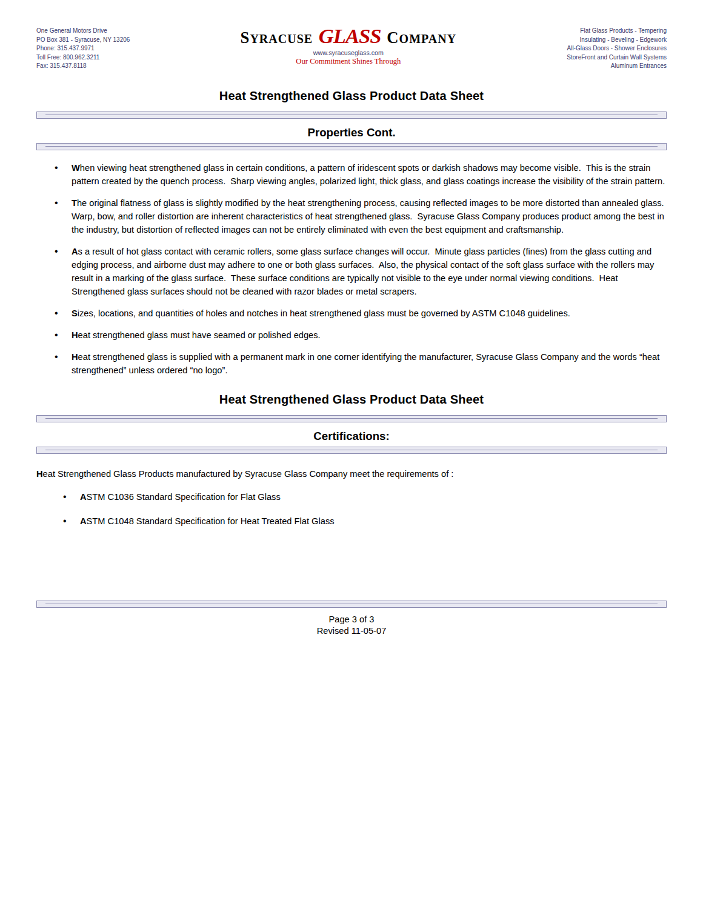One General Motors Drive
PO Box 381 - Syracuse, NY 13206
Phone: 315.437.9971
Toll Free: 800.962.3211
Fax: 315.437.8118
SYRACUSE GLASS COMPANY
www.syracuseglass.com
Our Commitment Shines Through
Flat Glass Products - Tempering
Insulating - Beveling - Edgework
All-Glass Doors - Shower Enclosures
StoreFront and Curtain Wall Systems
Aluminum Entrances
Heat Strengthened Glass Product Data Sheet
Properties Cont.
When viewing heat strengthened glass in certain conditions, a pattern of iridescent spots or darkish shadows may become visible. This is the strain pattern created by the quench process. Sharp viewing angles, polarized light, thick glass, and glass coatings increase the visibility of the strain pattern.
The original flatness of glass is slightly modified by the heat strengthening process, causing reflected images to be more distorted than annealed glass. Warp, bow, and roller distortion are inherent characteristics of heat strengthened glass. Syracuse Glass Company produces product among the best in the industry, but distortion of reflected images can not be entirely eliminated with even the best equipment and craftsmanship.
As a result of hot glass contact with ceramic rollers, some glass surface changes will occur. Minute glass particles (fines) from the glass cutting and edging process, and airborne dust may adhere to one or both glass surfaces. Also, the physical contact of the soft glass surface with the rollers may result in a marking of the glass surface. These surface conditions are typically not visible to the eye under normal viewing conditions. Heat Strengthened glass surfaces should not be cleaned with razor blades or metal scrapers.
Sizes, locations, and quantities of holes and notches in heat strengthened glass must be governed by ASTM C1048 guidelines.
Heat strengthened glass must have seamed or polished edges.
Heat strengthened glass is supplied with a permanent mark in one corner identifying the manufacturer, Syracuse Glass Company and the words “heat strengthened” unless ordered “no logo”.
Heat Strengthened Glass Product Data Sheet
Certifications:
Heat Strengthened Glass Products manufactured by Syracuse Glass Company meet the requirements of :
ASTM C1036 Standard Specification for Flat Glass
ASTM C1048 Standard Specification for Heat Treated Flat Glass
Page 3 of 3
Revised 11-05-07